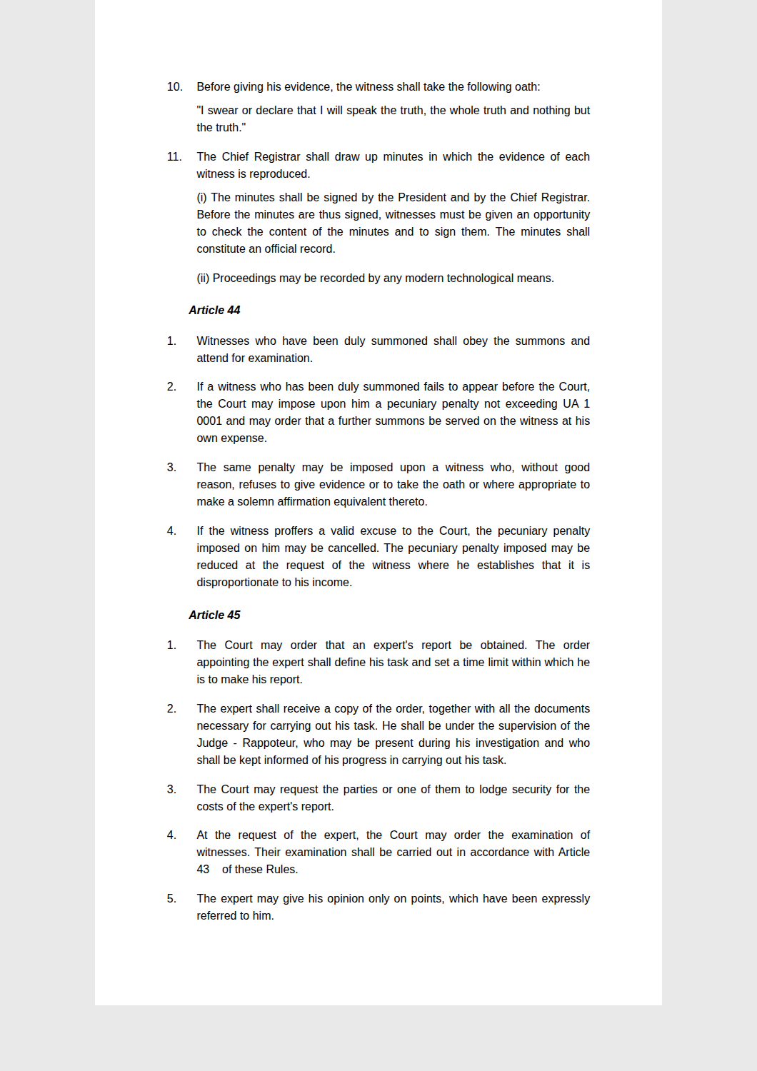10.
Before giving his evidence, the witness shall take the following oath:
"I swear or declare that I will speak the truth, the whole truth and nothing but the truth."
11.
The Chief Registrar shall draw up minutes in which the evidence of each witness is reproduced.
(i) The minutes shall be signed by the President and by the Chief Registrar. Before the minutes are thus signed, witnesses must be given an opportunity to check the content of the minutes and to sign them. The minutes shall constitute an official record.
(ii) Proceedings may be recorded by any modern technological means.
Article 44
1.
Witnesses who have been duly summoned shall obey the summons and attend for examination.
2.
If a witness who has been duly summoned fails to appear before the Court, the Court may impose upon him a pecuniary penalty not exceeding UA 1 0001 and may order that a further summons be served on the witness at his own expense.
3.
The same penalty may be imposed upon a witness who, without good reason, refuses to give evidence or to take the oath or where appropriate to make a solemn affirmation equivalent thereto.
4.
If the witness proffers a valid excuse to the Court, the pecuniary penalty imposed on him may be cancelled. The pecuniary penalty imposed may be reduced at the request of the witness where he establishes that it is disproportionate to his income.
Article 45
1.
The Court may order that an expert's report be obtained. The order appointing the expert shall define his task and set a time limit within which he is to make his report.
2.
The expert shall receive a copy of the order, together with all the documents necessary for carrying out his task. He shall be under the supervision of the Judge - Rappoteur, who may be present during his investigation and who shall be kept informed of his progress in carrying out his task.
3.
The Court may request the parties or one of them to lodge security for the costs of the expert's report.
4.
At the request of the expert, the Court may order the examination of witnesses. Their examination shall be carried out in accordance with Article 43 of these Rules.
5.
The expert may give his opinion only on points, which have been expressly referred to him.